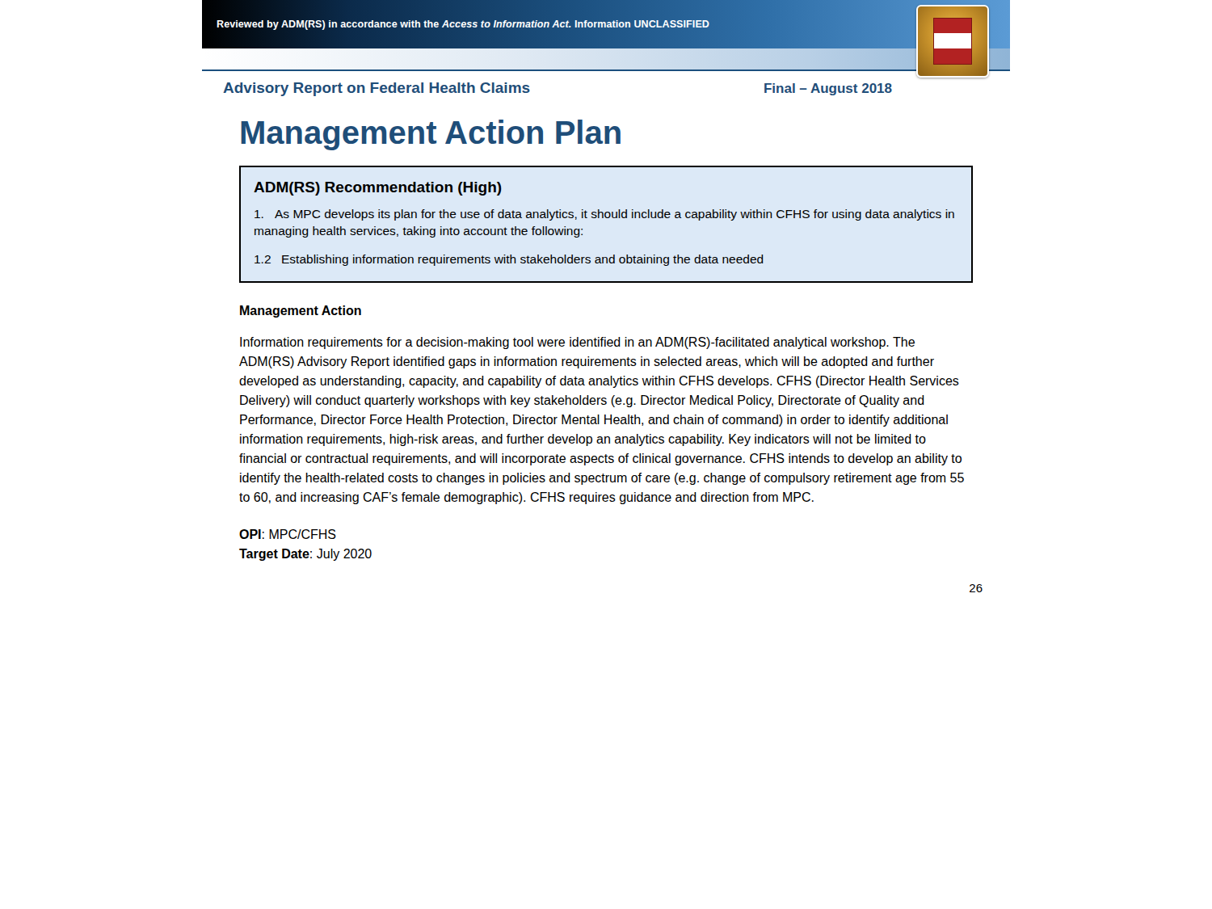Reviewed by ADM(RS) in accordance with the Access to Information Act. Information UNCLASSIFIED
Advisory Report on Federal Health Claims
Final – August 2018
Management Action Plan
ADM(RS) Recommendation (High)
1. As MPC develops its plan for the use of data analytics, it should include a capability within CFHS for using data analytics in managing health services, taking into account the following:
1.2 Establishing information requirements with stakeholders and obtaining the data needed
Management Action
Information requirements for a decision-making tool were identified in an ADM(RS)-facilitated analytical workshop. The ADM(RS) Advisory Report identified gaps in information requirements in selected areas, which will be adopted and further developed as understanding, capacity, and capability of data analytics within CFHS develops. CFHS (Director Health Services Delivery) will conduct quarterly workshops with key stakeholders (e.g. Director Medical Policy, Directorate of Quality and Performance, Director Force Health Protection, Director Mental Health, and chain of command) in order to identify additional information requirements, high-risk areas, and further develop an analytics capability. Key indicators will not be limited to financial or contractual requirements, and will incorporate aspects of clinical governance. CFHS intends to develop an ability to identify the health-related costs to changes in policies and spectrum of care (e.g. change of compulsory retirement age from 55 to 60, and increasing CAF’s female demographic). CFHS requires guidance and direction from MPC.
OPI: MPC/CFHS
Target Date: July 2020
26